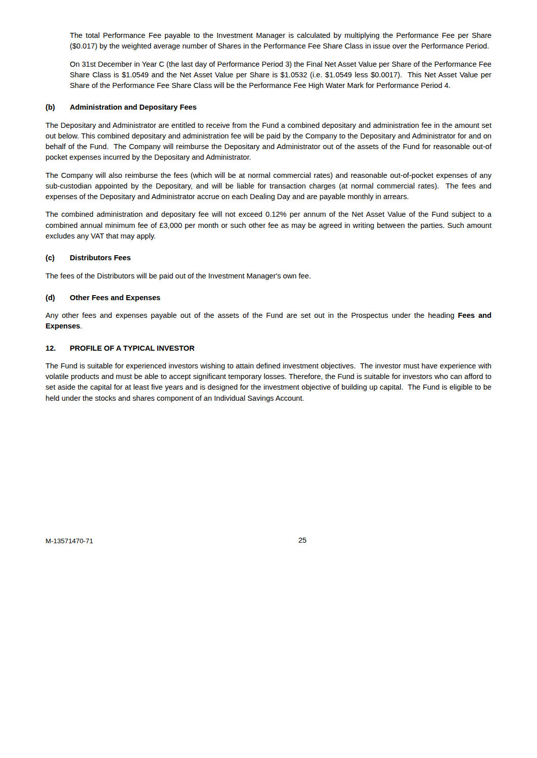The total Performance Fee payable to the Investment Manager is calculated by multiplying the Performance Fee per Share ($0.017) by the weighted average number of Shares in the Performance Fee Share Class in issue over the Performance Period.
On 31st December in Year C (the last day of Performance Period 3) the Final Net Asset Value per Share of the Performance Fee Share Class is $1.0549 and the Net Asset Value per Share is $1.0532 (i.e. $1.0549 less $0.0017). This Net Asset Value per Share of the Performance Fee Share Class will be the Performance Fee High Water Mark for Performance Period 4.
(b) Administration and Depositary Fees
The Depositary and Administrator are entitled to receive from the Fund a combined depositary and administration fee in the amount set out below. This combined depositary and administration fee will be paid by the Company to the Depositary and Administrator for and on behalf of the Fund. The Company will reimburse the Depositary and Administrator out of the assets of the Fund for reasonable out-of pocket expenses incurred by the Depositary and Administrator.
The Company will also reimburse the fees (which will be at normal commercial rates) and reasonable out-of-pocket expenses of any sub-custodian appointed by the Depositary, and will be liable for transaction charges (at normal commercial rates). The fees and expenses of the Depositary and Administrator accrue on each Dealing Day and are payable monthly in arrears.
The combined administration and depositary fee will not exceed 0.12% per annum of the Net Asset Value of the Fund subject to a combined annual minimum fee of £3,000 per month or such other fee as may be agreed in writing between the parties. Such amount excludes any VAT that may apply.
(c) Distributors Fees
The fees of the Distributors will be paid out of the Investment Manager's own fee.
(d) Other Fees and Expenses
Any other fees and expenses payable out of the assets of the Fund are set out in the Prospectus under the heading Fees and Expenses.
12. PROFILE OF A TYPICAL INVESTOR
The Fund is suitable for experienced investors wishing to attain defined investment objectives. The investor must have experience with volatile products and must be able to accept significant temporary losses. Therefore, the Fund is suitable for investors who can afford to set aside the capital for at least five years and is designed for the investment objective of building up capital. The Fund is eligible to be held under the stocks and shares component of an Individual Savings Account.
M-13571470-71
25